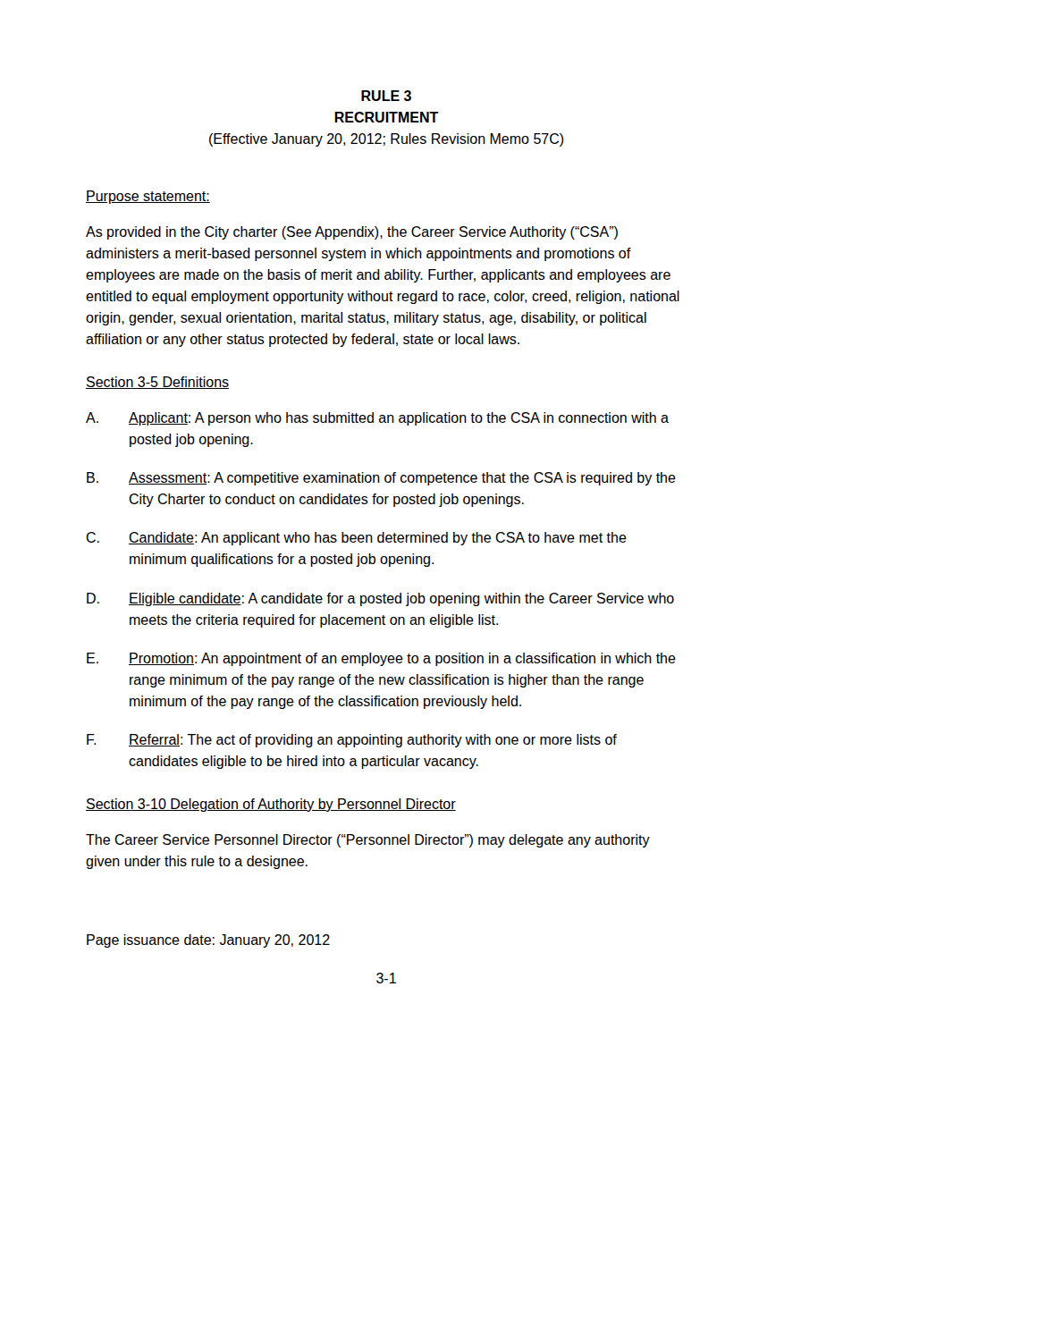RULE 3
RECRUITMENT
(Effective January 20, 2012; Rules Revision Memo 57C)
Purpose statement:
As provided in the City charter (See Appendix), the Career Service Authority (“CSA”) administers a merit-based personnel system in which appointments and promotions of employees are made on the basis of merit and ability. Further, applicants and employees are entitled to equal employment opportunity without regard to race, color, creed, religion, national origin, gender, sexual orientation, marital status, military status, age, disability, or political affiliation or any other status protected by federal, state or local laws.
Section 3-5 Definitions
A.
Applicant: A person who has submitted an application to the CSA in connection with a posted job opening.
B.
Assessment: A competitive examination of competence that the CSA is required by the City Charter to conduct on candidates for posted job openings.
C.
Candidate: An applicant who has been determined by the CSA to have met the minimum qualifications for a posted job opening.
D.
Eligible candidate: A candidate for a posted job opening within the Career Service who meets the criteria required for placement on an eligible list.
E.
Promotion: An appointment of an employee to a position in a classification in which the range minimum of the pay range of the new classification is higher than the range minimum of the pay range of the classification previously held.
F.
Referral: The act of providing an appointing authority with one or more lists of candidates eligible to be hired into a particular vacancy.
Section 3-10 Delegation of Authority by Personnel Director
The Career Service Personnel Director (“Personnel Director”) may delegate any authority given under this rule to a designee.
Page issuance date: January 20, 2012
3-1